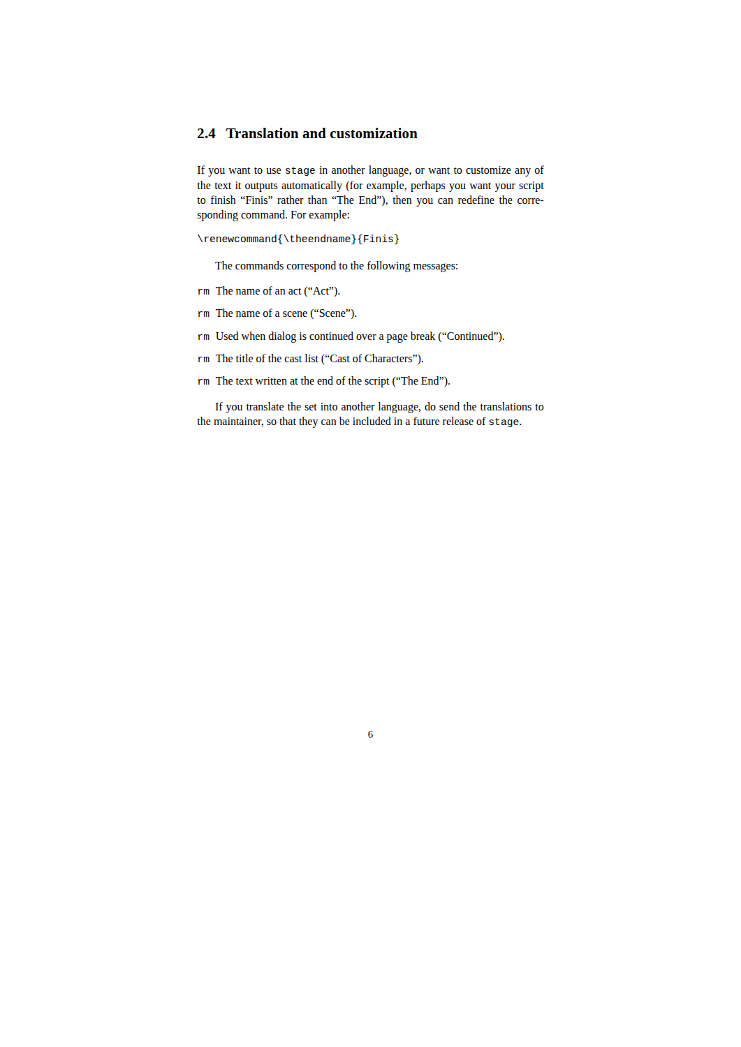2.4 Translation and customization
If you want to use stage in another language, or want to customize any of the text it outputs automatically (for example, perhaps you want your script to finish “Finis” rather than “The End”), then you can redefine the corresponding command. For example:
\renewcommand{\theendname}{Finis}
The commands correspond to the following messages:
rm
The name of an act (“Act”).
rm
The name of a scene (“Scene”).
rm
Used when dialog is continued over a page break (“Continued”).
rm
The title of the cast list (“Cast of Characters”).
rm
The text written at the end of the script (“The End”).
If you translate the set into another language, do send the translations to the maintainer, so that they can be included in a future release of stage.
6